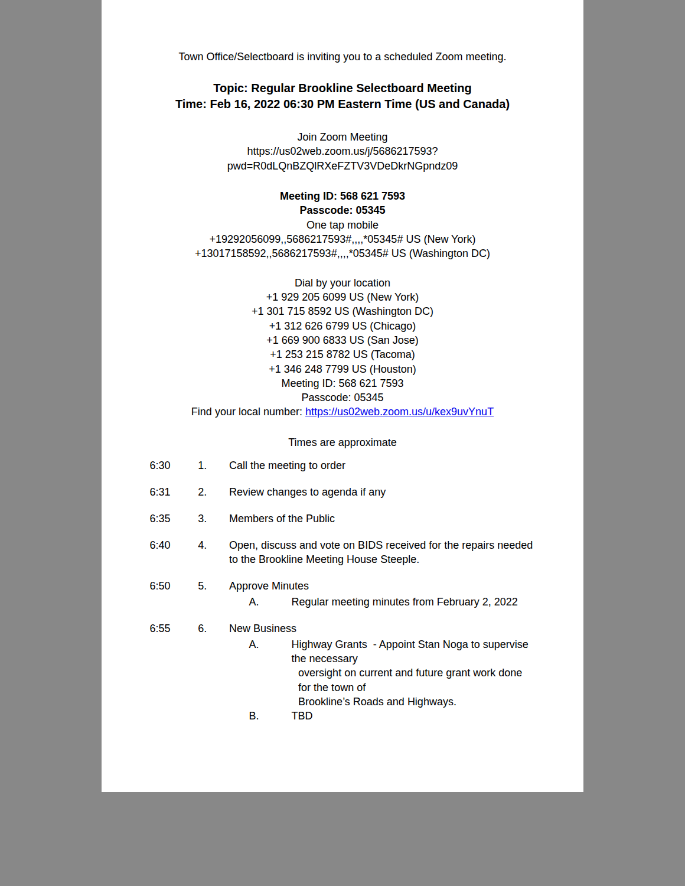Town Office/Selectboard is inviting you to a scheduled Zoom meeting.
Topic: Regular Brookline Selectboard Meeting
Time: Feb 16, 2022 06:30 PM Eastern Time (US and Canada)
Join Zoom Meeting
https://us02web.zoom.us/j/5686217593?pwd=R0dLQnBZQlRXeFZTV3VDeDkrNGpndz09
Meeting ID: 568 621 7593
Passcode: 05345
One tap mobile
+19292056099,,5686217593#,,,,*05345# US (New York)
+13017158592,,5686217593#,,,,*05345# US (Washington DC)
Dial by your location
+1 929 205 6099 US (New York)
+1 301 715 8592 US (Washington DC)
+1 312 626 6799 US (Chicago)
+1 669 900 6833 US (San Jose)
+1 253 215 8782 US (Tacoma)
+1 346 248 7799 US (Houston)
Meeting ID: 568 621 7593
Passcode: 05345
Find your local number: https://us02web.zoom.us/u/kex9uvYnuT
Times are approximate
| 6:30 | 1. | Call the meeting to order |
| 6:31 | 2. | Review changes to agenda if any |
| 6:35 | 3. | Members of the Public |
| 6:40 | 4. | Open, discuss and vote on BIDS received for the repairs needed to the Brookline Meeting House Steeple. |
| 6:50 | 5. | Approve Minutes A. Regular meeting minutes from February 2, 2022 |
| 6:55 | 6. | New Business A. Highway Grants - Appoint Stan Noga to supervise the necessary oversight on current and future grant work done for the town of Brookline’s Roads and Highways. B. TBD |